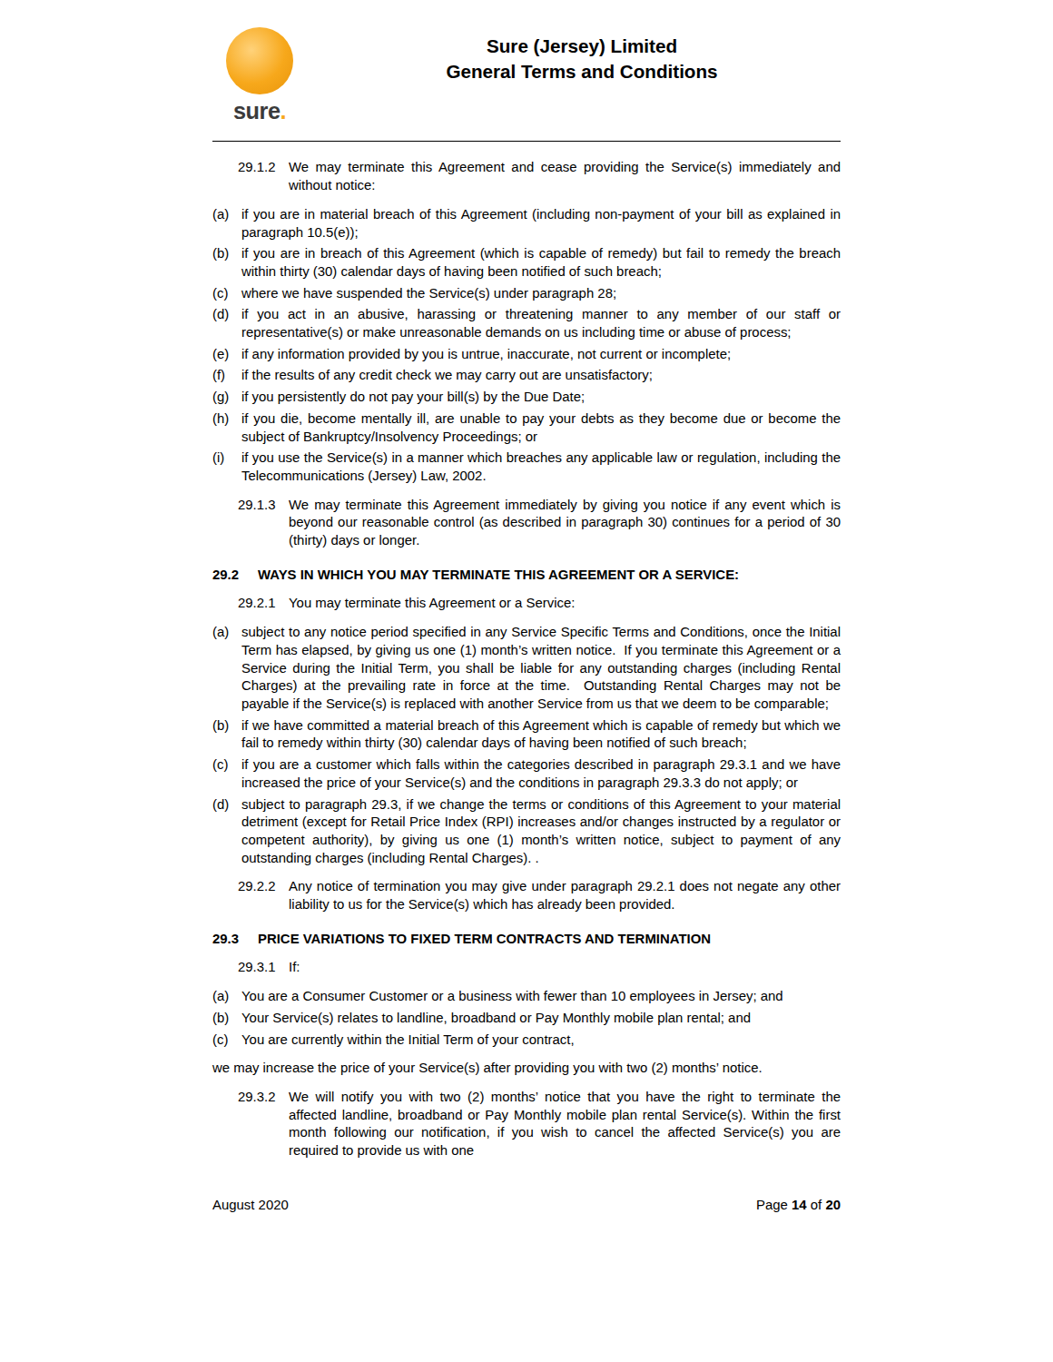sure.
Sure (Jersey) Limited
General Terms and Conditions
29.1.2
We may terminate this Agreement and cease providing the Service(s) immediately and without notice:
(a) if you are in material breach of this Agreement (including non-payment of your bill as explained in paragraph 10.5(e));
(b) if you are in breach of this Agreement (which is capable of remedy) but fail to remedy the breach within thirty (30) calendar days of having been notified of such breach;
(c) where we have suspended the Service(s) under paragraph 28;
(d) if you act in an abusive, harassing or threatening manner to any member of our staff or representative(s) or make unreasonable demands on us including time or abuse of process;
(e) if any information provided by you is untrue, inaccurate, not current or incomplete;
(f) if the results of any credit check we may carry out are unsatisfactory;
(g) if you persistently do not pay your bill(s) by the Due Date;
(h) if you die, become mentally ill, are unable to pay your debts as they become due or become the subject of Bankruptcy/Insolvency Proceedings; or
(i) if you use the Service(s) in a manner which breaches any applicable law or regulation, including the Telecommunications (Jersey) Law, 2002.
29.1.3
We may terminate this Agreement immediately by giving you notice if any event which is beyond our reasonable control (as described in paragraph 30) continues for a period of 30 (thirty) days or longer.
29.2
WAYS IN WHICH YOU MAY TERMINATE THIS AGREEMENT OR A SERVICE:
29.2.1
You may terminate this Agreement or a Service:
(a) subject to any notice period specified in any Service Specific Terms and Conditions, once the Initial Term has elapsed, by giving us one (1) month’s written notice. If you terminate this Agreement or a Service during the Initial Term, you shall be liable for any outstanding charges (including Rental Charges) at the prevailing rate in force at the time. Outstanding Rental Charges may not be payable if the Service(s) is replaced with another Service from us that we deem to be comparable;
(b) if we have committed a material breach of this Agreement which is capable of remedy but which we fail to remedy within thirty (30) calendar days of having been notified of such breach;
(c) if you are a customer which falls within the categories described in paragraph 29.3.1 and we have increased the price of your Service(s) and the conditions in paragraph 29.3.3 do not apply; or
(d) subject to paragraph 29.3, if we change the terms or conditions of this Agreement to your material detriment (except for Retail Price Index (RPI) increases and/or changes instructed by a regulator or competent authority), by giving us one (1) month’s written notice, subject to payment of any outstanding charges (including Rental Charges). .
29.2.2
Any notice of termination you may give under paragraph 29.2.1 does not negate any other liability to us for the Service(s) which has already been provided.
29.3
PRICE VARIATIONS TO FIXED TERM CONTRACTS AND TERMINATION
29.3.1
If:
(a) You are a Consumer Customer or a business with fewer than 10 employees in Jersey; and
(b) Your Service(s) relates to landline, broadband or Pay Monthly mobile plan rental; and
(c) You are currently within the Initial Term of your contract,
we may increase the price of your Service(s) after providing you with two (2) months’ notice.
29.3.2
We will notify you with two (2) months’ notice that you have the right to terminate the affected landline, broadband or Pay Monthly mobile plan rental Service(s). Within the first month following our notification, if you wish to cancel the affected Service(s) you are required to provide us with one
August 2020
Page 14 of 20